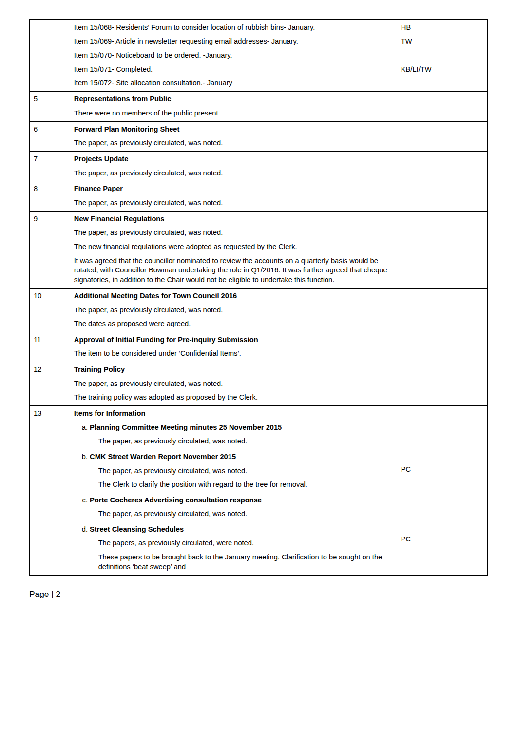| | Item 15/068- Residents’ Forum to consider location of rubbish bins- January. Item 15/069- Article in newsletter requesting email addresses- January. Item 15/070- Noticeboard to be ordered. -January. Item 15/071- Completed. Item 15/072- Site allocation consultation.- January | HB TW KB/LI/TW |
| 5 | Representations from Public There were no members of the public present. | |
| 6 | Forward Plan Monitoring Sheet The paper, as previously circulated, was noted. | |
| 7 | Projects Update The paper, as previously circulated, was noted. | |
| 8 | Finance Paper The paper, as previously circulated, was noted. | |
| 9 | New Financial Regulations The paper, as previously circulated, was noted. The new financial regulations were adopted as requested by the Clerk. It was agreed that the councillor nominated to review the accounts on a quarterly basis would be rotated, with Councillor Bowman undertaking the role in Q1/2016. It was further agreed that cheque signatories, in addition to the Chair would not be eligible to undertake this function. | |
| 10 | Additional Meeting Dates for Town Council 2016 The paper, as previously circulated, was noted. The dates as proposed were agreed. | |
| 11 | Approval of Initial Funding for Pre-inquiry Submission The item to be considered under ‘Confidential Items’. | |
| 12 | Training Policy The paper, as previously circulated, was noted. The training policy was adopted as proposed by the Clerk. | |
| 13 | Items for Information Planning Committee Meeting minutes 25 November 2015 The paper, as previously circulated, was noted. CMK Street Warden Report November 2015 The paper, as previously circulated, was noted. The Clerk to clarify the position with regard to the tree for removal. Porte Cocheres Advertising consultation response The paper, as previously circulated, was noted. Street Cleansing Schedules The papers, as previously circulated, were noted. These papers to be brought back to the January meeting. Clarification to be sought on the definitions ‘beat sweep’ and | PC PC |
Page | 2